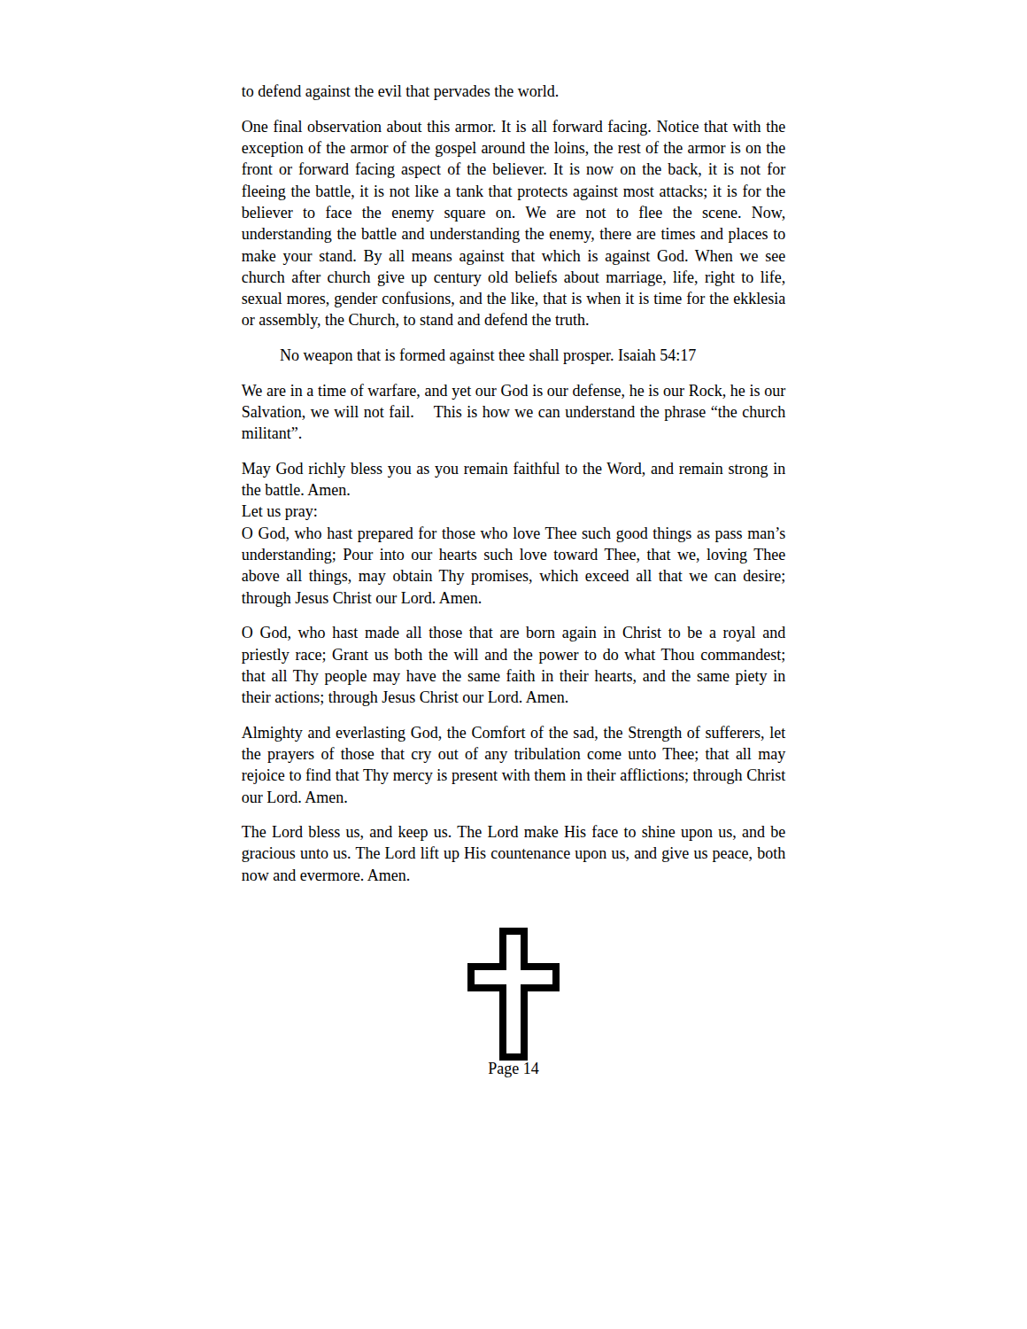to defend against the evil that pervades the world.
One final observation about this armor. It is all forward facing. Notice that with the exception of the armor of the gospel around the loins, the rest of the armor is on the front or forward facing aspect of the believer. It is now on the back, it is not for fleeing the battle, it is not like a tank that protects against most attacks; it is for the believer to face the enemy square on. We are not to flee the scene. Now, understanding the battle and understanding the enemy, there are times and places to make your stand. By all means against that which is against God. When we see church after church give up century old beliefs about marriage, life, right to life, sexual mores, gender confusions, and the like, that is when it is time for the ekklesia or assembly, the Church, to stand and defend the truth.
No weapon that is formed against thee shall prosper. Isaiah 54:17
We are in a time of warfare, and yet our God is our defense, he is our Rock, he is our Salvation, we will not fail. This is how we can understand the phrase “the church militant”.
May God richly bless you as you remain faithful to the Word, and remain strong in the battle. Amen.
Let us pray:
O God, who hast prepared for those who love Thee such good things as pass man’s understanding; Pour into our hearts such love toward Thee, that we, loving Thee above all things, may obtain Thy promises, which exceed all that we can desire; through Jesus Christ our Lord. Amen.
O God, who hast made all those that are born again in Christ to be a royal and priestly race; Grant us both the will and the power to do what Thou commandest; that all Thy people may have the same faith in their hearts, and the same piety in their actions; through Jesus Christ our Lord. Amen.
Almighty and everlasting God, the Comfort of the sad, the Strength of sufferers, let the prayers of those that cry out of any tribulation come unto Thee; that all may rejoice to find that Thy mercy is present with them in their afflictions; through Christ our Lord. Amen.
The Lord bless us, and keep us. The Lord make His face to shine upon us, and be gracious unto us. The Lord lift up His countenance upon us, and give us peace, both now and evermore. Amen.
Page 14